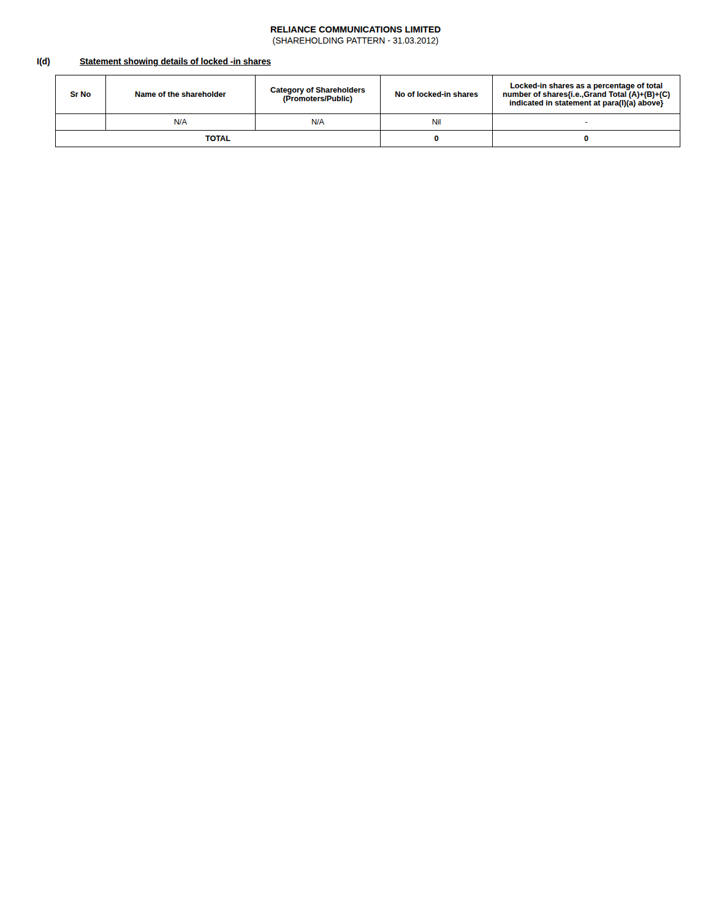RELIANCE COMMUNICATIONS LIMITED
(SHAREHOLDING PATTERN - 31.03.2012)
I(d) Statement showing details of locked -in shares
| Sr No | Name of the shareholder | Category of Shareholders (Promoters/Public) | No of locked-in shares | Locked-in shares as a percentage of total number of shares{i.e.,Grand Total (A)+(B)+(C) indicated in statement at para(I)(a) above} |
| --- | --- | --- | --- | --- |
| | N/A | N/A | Nil | - |
| TOTAL | 0 | 0 |